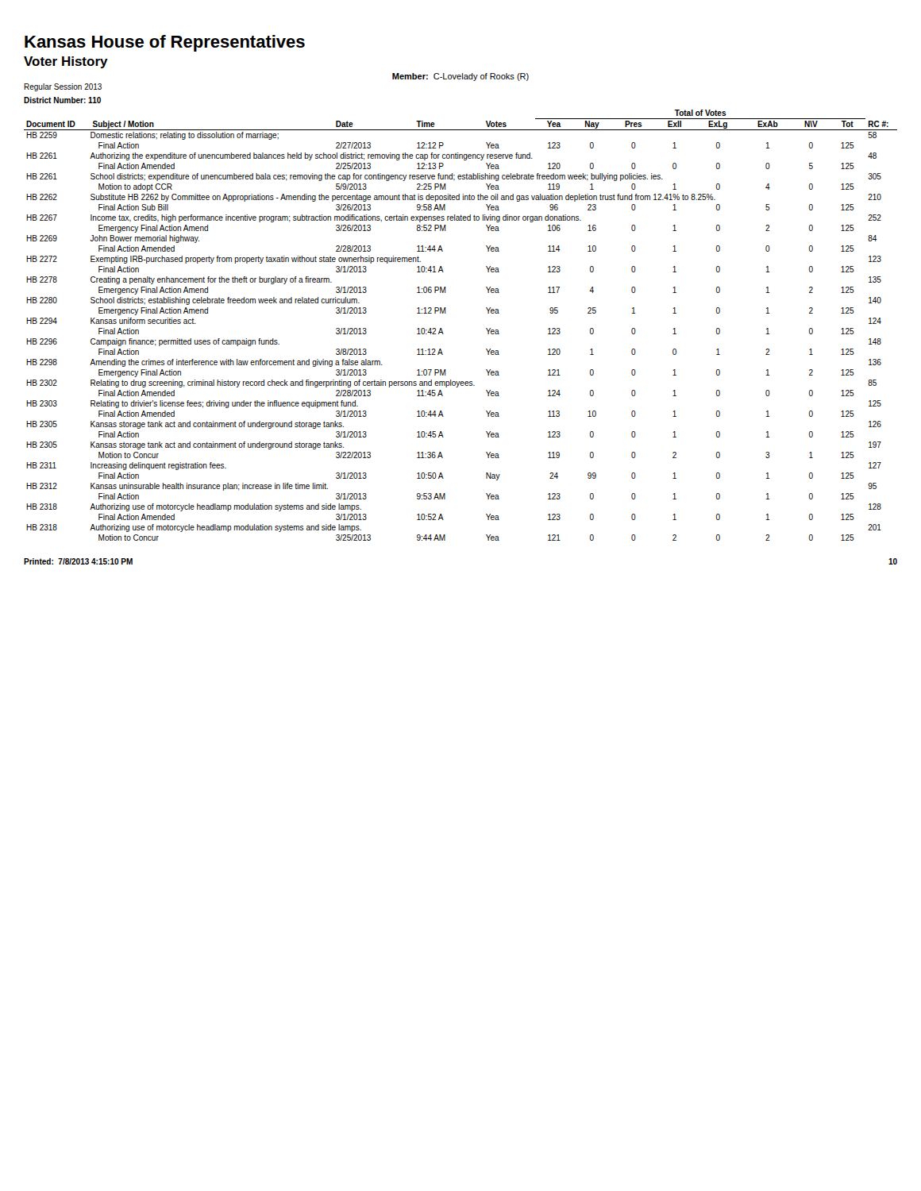Kansas House of Representatives
Voter History
Member: C-Lovelady of Rooks (R)
Regular Session 2013
District Number: 110
| | Total of Votes | |
| --- | --- | --- |
| Document ID | Subject / Motion | Date | Time | Votes | Yea | Nay | Pres | ExII | ExLg | ExAb | N\V | Tot | RC #: |
| HB 2259 | Domestic relations; relating to dissolution of marriage; | 58 |
| | Final Action | 2/27/2013 | 12:12 P | Yea | 123 | 0 | 0 | 1 | 0 | 1 | 0 | 125 | |
| HB 2261 | Authorizing the expenditure of unencumbered balances held by school district; removing the cap for contingency reserve fund. | 48 |
| | Final Action Amended | 2/25/2013 | 12:13 P | Yea | 120 | 0 | 0 | 0 | 0 | 0 | 5 | 125 | |
| HB 2261 | School districts; expenditure of unencumbered bala ces; removing the cap for contingency reserve fund; establishing celebrate freedom week; bullying policies. ies. | 305 |
| | Motion to adopt CCR | 5/9/2013 | 2:25 PM | Yea | 119 | 1 | 0 | 1 | 0 | 4 | 0 | 125 | |
| HB 2262 | Substitute HB 2262 by Committee on Appropriations - Amending the percentage amount that is deposited into the oil and gas valuation depletion trust fund from 12.41% to 8.25%. | 210 |
| | Final Action Sub Bill | 3/26/2013 | 9:58 AM | Yea | 96 | 23 | 0 | 1 | 0 | 5 | 0 | 125 | |
| HB 2267 | Income tax, credits, high performance incentive program; subtraction modifications, certain expenses related to living dinor organ donations. | 252 |
| | Emergency Final Action Amend | 3/26/2013 | 8:52 PM | Yea | 106 | 16 | 0 | 1 | 0 | 2 | 0 | 125 | |
| HB 2269 | John Bower memorial highway. | 84 |
| | Final Action Amended | 2/28/2013 | 11:44 A | Yea | 114 | 10 | 0 | 1 | 0 | 0 | 0 | 125 | |
| HB 2272 | Exempting IRB-purchased property from property taxatin without state ownerhsip requirement. | 123 |
| | Final Action | 3/1/2013 | 10:41 A | Yea | 123 | 0 | 0 | 1 | 0 | 1 | 0 | 125 | |
| HB 2278 | Creating a penalty enhancement for the theft or burglary of a firearm. | 135 |
| | Emergency Final Action Amend | 3/1/2013 | 1:06 PM | Yea | 117 | 4 | 0 | 1 | 0 | 1 | 2 | 125 | |
| HB 2280 | School districts; establishing celebrate freedom week and related curriculum. | 140 |
| | Emergency Final Action Amend | 3/1/2013 | 1:12 PM | Yea | 95 | 25 | 1 | 1 | 0 | 1 | 2 | 125 | |
| HB 2294 | Kansas uniform securities act. | 124 |
| | Final Action | 3/1/2013 | 10:42 A | Yea | 123 | 0 | 0 | 1 | 0 | 1 | 0 | 125 | |
| HB 2296 | Campaign finance; permitted uses of campaign funds. | 148 |
| | Final Action | 3/8/2013 | 11:12 A | Yea | 120 | 1 | 0 | 0 | 1 | 2 | 1 | 125 | |
| HB 2298 | Amending the crimes of interference with law enforcement and giving a false alarm. | 136 |
| | Emergency Final Action | 3/1/2013 | 1:07 PM | Yea | 121 | 0 | 0 | 1 | 0 | 1 | 2 | 125 | |
| HB 2302 | Relating to drug screening, criminal history record check and fingerprinting of certain persons and employees. | 85 |
| | Final Action Amended | 2/28/2013 | 11:45 A | Yea | 124 | 0 | 0 | 1 | 0 | 0 | 0 | 125 | |
| HB 2303 | Relating to drivier's license fees; driving under the influence equipment fund. | 125 |
| | Final Action Amended | 3/1/2013 | 10:44 A | Yea | 113 | 10 | 0 | 1 | 0 | 1 | 0 | 125 | |
| HB 2305 | Kansas storage tank act and containment of underground storage tanks. | 126 |
| | Final Action | 3/1/2013 | 10:45 A | Yea | 123 | 0 | 0 | 1 | 0 | 1 | 0 | 125 | |
| HB 2305 | Kansas storage tank act and containment of underground storage tanks. | 197 |
| | Motion to Concur | 3/22/2013 | 11:36 A | Yea | 119 | 0 | 0 | 2 | 0 | 3 | 1 | 125 | |
| HB 2311 | Increasing delinquent registration fees. | 127 |
| | Final Action | 3/1/2013 | 10:50 A | Nay | 24 | 99 | 0 | 1 | 0 | 1 | 0 | 125 | |
| HB 2312 | Kansas uninsurable health insurance plan; increase in life time limit. | 95 |
| | Final Action | 3/1/2013 | 9:53 AM | Yea | 123 | 0 | 0 | 1 | 0 | 1 | 0 | 125 | |
| HB 2318 | Authorizing use of motorcycle headlamp modulation systems and side lamps. | 128 |
| | Final Action Amended | 3/1/2013 | 10:52 A | Yea | 123 | 0 | 0 | 1 | 0 | 1 | 0 | 125 | |
| HB 2318 | Authorizing use of motorcycle headlamp modulation systems and side lamps. | 201 |
| | Motion to Concur | 3/25/2013 | 9:44 AM | Yea | 121 | 0 | 0 | 2 | 0 | 2 | 0 | 125 | |
Printed: 7/8/2013 4:15:10 PM 10